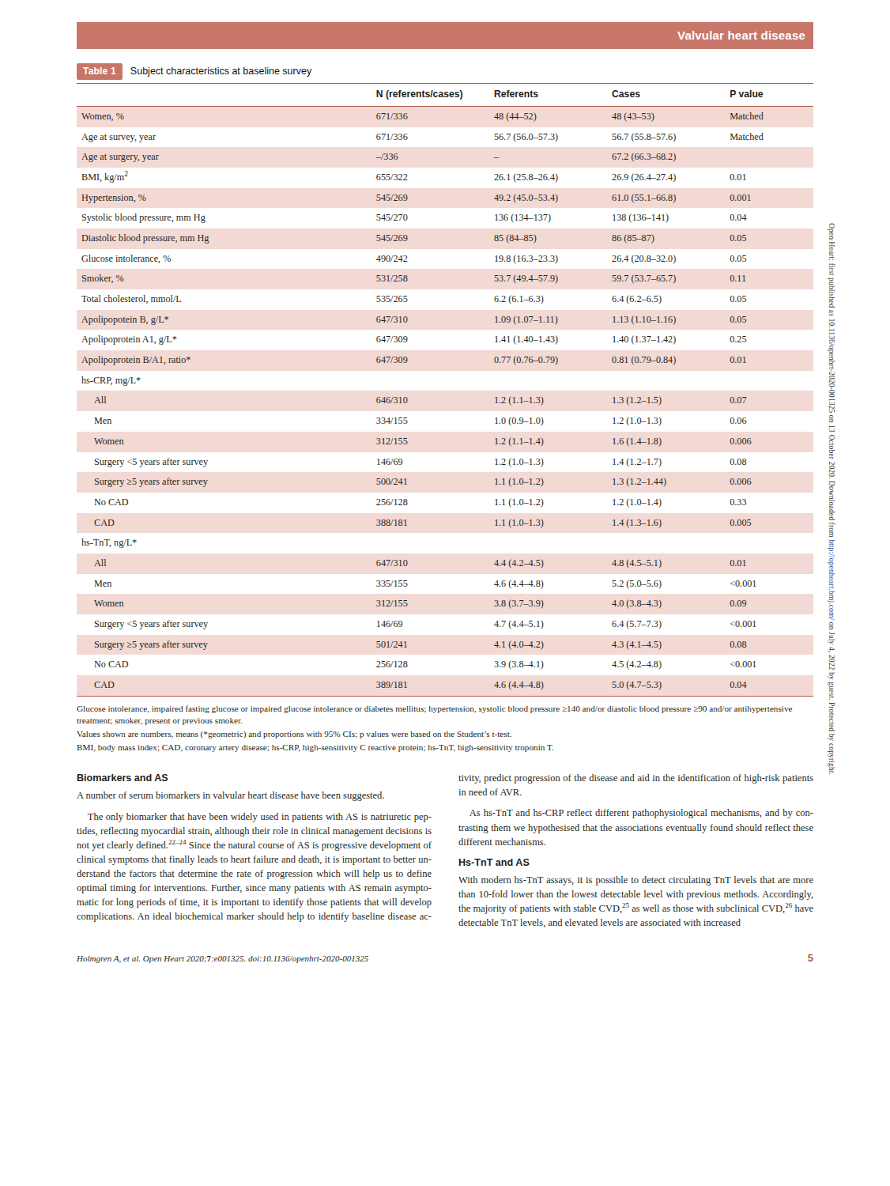Open Heart: first published as 10.1136/openhrt-2020-001325 on 13 October 2020. Downloaded from http://openheart.bmj.com/ on July 4, 2022 by guest. Protected by copyright.
Valvular heart disease
Table 1 Subject characteristics at baseline survey
| | N (referents/cases) | Referents | Cases | P value |
| --- | --- | --- | --- | --- |
| Women, % | 671/336 | 48 (44–52) | 48 (43–53) | Matched |
| Age at survey, year | 671/336 | 56.7 (56.0–57.3) | 56.7 (55.8–57.6) | Matched |
| Age at surgery, year | –/336 | – | 67.2 (66.3–68.2) | |
| BMI, kg/m 2 | 655/322 | 26.1 (25.8–26.4) | 26.9 (26.4–27.4) | 0.01 |
| Hypertension, % | 545/269 | 49.2 (45.0–53.4) | 61.0 (55.1–66.8) | 0.001 |
| Systolic blood pressure, mm Hg | 545/270 | 136 (134–137) | 138 (136–141) | 0.04 |
| Diastolic blood pressure, mm Hg | 545/269 | 85 (84–85) | 86 (85–87) | 0.05 |
| Glucose intolerance, % | 490/242 | 19.8 (16.3–23.3) | 26.4 (20.8–32.0) | 0.05 |
| Smoker, % | 531/258 | 53.7 (49.4–57.9) | 59.7 (53.7–65.7) | 0.11 |
| Total cholesterol, mmol/L | 535/265 | 6.2 (6.1–6.3) | 6.4 (6.2–6.5) | 0.05 |
| Apolipopotein B, g/L* | 647/310 | 1.09 (1.07–1.11) | 1.13 (1.10–1.16) | 0.05 |
| Apolipoprotein A1, g/L* | 647/309 | 1.41 (1.40–1.43) | 1.40 (1.37–1.42) | 0.25 |
| Apolipoprotein B/A1, ratio* | 647/309 | 0.77 (0.76–0.79) | 0.81 (0.79–0.84) | 0.01 |
| hs-CRP, mg/L* | | | | |
| All | 646/310 | 1.2 (1.1–1.3) | 1.3 (1.2–1.5) | 0.07 |
| Men | 334/155 | 1.0 (0.9–1.0) | 1.2 (1.0–1.3) | 0.06 |
| Women | 312/155 | 1.2 (1.1–1.4) | 1.6 (1.4–1.8) | 0.006 |
| Surgery <5 years after survey | 146/69 | 1.2 (1.0–1.3) | 1.4 (1.2–1.7) | 0.08 |
| Surgery ≥5 years after survey | 500/241 | 1.1 (1.0–1.2) | 1.3 (1.2–1.44) | 0.006 |
| No CAD | 256/128 | 1.1 (1.0–1.2) | 1.2 (1.0–1.4) | 0.33 |
| CAD | 388/181 | 1.1 (1.0–1.3) | 1.4 (1.3–1.6) | 0.005 |
| hs-TnT, ng/L* | | | | |
| All | 647/310 | 4.4 (4.2–4.5) | 4.8 (4.5–5.1) | 0.01 |
| Men | 335/155 | 4.6 (4.4–4.8) | 5.2 (5.0–5.6) | <0.001 |
| Women | 312/155 | 3.8 (3.7–3.9) | 4.0 (3.8–4.3) | 0.09 |
| Surgery <5 years after survey | 146/69 | 4.7 (4.4–5.1) | 6.4 (5.7–7.3) | <0.001 |
| Surgery ≥5 years after survey | 501/241 | 4.1 (4.0–4.2) | 4.3 (4.1–4.5) | 0.08 |
| No CAD | 256/128 | 3.9 (3.8–4.1) | 4.5 (4.2–4.8) | <0.001 |
| CAD | 389/181 | 4.6 (4.4–4.8) | 5.0 (4.7–5.3) | 0.04 |
Glucose intolerance, impaired fasting glucose or impaired glucose intolerance or diabetes mellitus; hypertension, systolic blood pressure ≥140 and/or diastolic blood pressure ≥90 and/or antihypertensive treatment; smoker, present or previous smoker.
Values shown are numbers, means (*geometric) and proportions with 95% CIs; p values were based on the Student’s t-test.
BMI, body mass index; CAD, coronary artery disease; hs-CRP, high-sensitivity C reactive protein; hs-TnT, high-sensitivity troponin T.
Biomarkers and AS
A number of serum biomarkers in valvular heart disease have been suggested.
The only biomarker that have been widely used in patients with AS is natriuretic peptides, reflecting myocardial strain, although their role in clinical management decisions is not yet clearly defined.22–24 Since the natural course of AS is progressive development of clinical symptoms that finally leads to heart failure and death, it is important to better understand the factors that determine the rate of progression which will help us to define optimal timing for interventions. Further, since many patients with AS remain asymptomatic for long periods of time, it is important to identify those patients that will develop complications. An ideal biochemical marker should help to identify baseline disease activity, predict progression of the disease and aid in the identification of high-risk patients in need of AVR.
As hs-TnT and hs-CRP reflect different pathophysiological mechanisms, and by contrasting them we hypothesised that the associations eventually found should reflect these different mechanisms.
Hs-TnT and AS
With modern hs-TnT assays, it is possible to detect circulating TnT levels that are more than 10-fold lower than the lowest detectable level with previous methods. Accordingly, the majority of patients with stable CVD,25 as well as those with subclinical CVD,26 have detectable TnT levels, and elevated levels are associated with increased
Holmgren A, et al. Open Heart 2020;7:e001325. doi:10.1136/openhrt-2020-001325
5